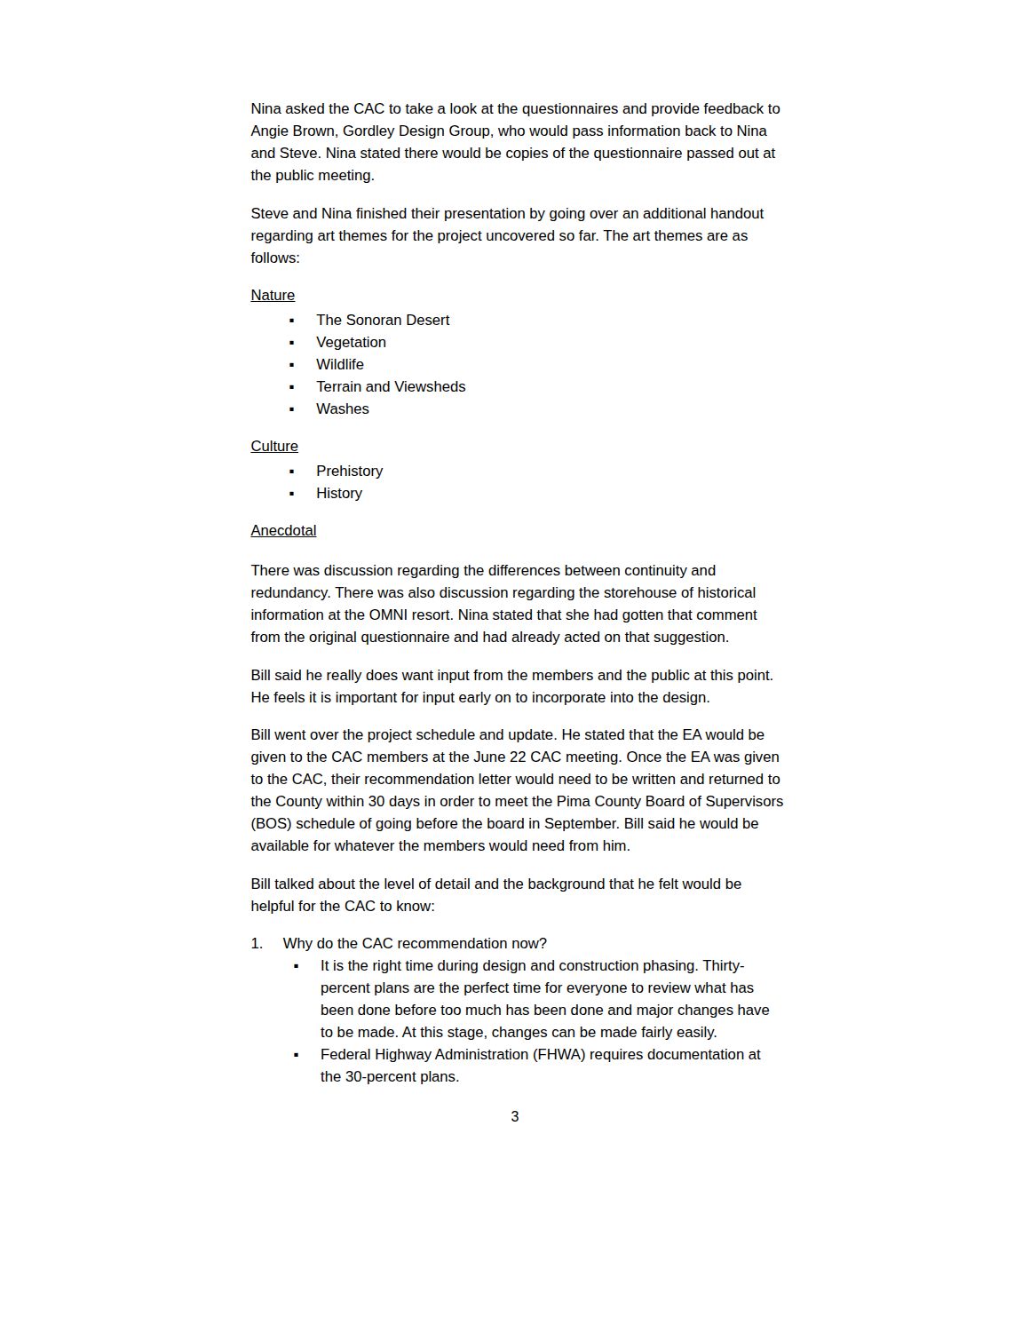Nina asked the CAC to take a look at the questionnaires and provide feedback to Angie Brown, Gordley Design Group, who would pass information back to Nina and Steve. Nina stated there would be copies of the questionnaire passed out at the public meeting.
Steve and Nina finished their presentation by going over an additional handout regarding art themes for the project uncovered so far. The art themes are as follows:
Nature
The Sonoran Desert
Vegetation
Wildlife
Terrain and Viewsheds
Washes
Culture
Prehistory
History
Anecdotal
There was discussion regarding the differences between continuity and redundancy. There was also discussion regarding the storehouse of historical information at the OMNI resort. Nina stated that she had gotten that comment from the original questionnaire and had already acted on that suggestion.
Bill said he really does want input from the members and the public at this point. He feels it is important for input early on to incorporate into the design.
Bill went over the project schedule and update. He stated that the EA would be given to the CAC members at the June 22 CAC meeting. Once the EA was given to the CAC, their recommendation letter would need to be written and returned to the County within 30 days in order to meet the Pima County Board of Supervisors (BOS) schedule of going before the board in September. Bill said he would be available for whatever the members would need from him.
Bill talked about the level of detail and the background that he felt would be helpful for the CAC to know:
Why do the CAC recommendation now?
It is the right time during design and construction phasing. Thirty-percent plans are the perfect time for everyone to review what has been done before too much has been done and major changes have to be made. At this stage, changes can be made fairly easily.
Federal Highway Administration (FHWA) requires documentation at the 30-percent plans.
3